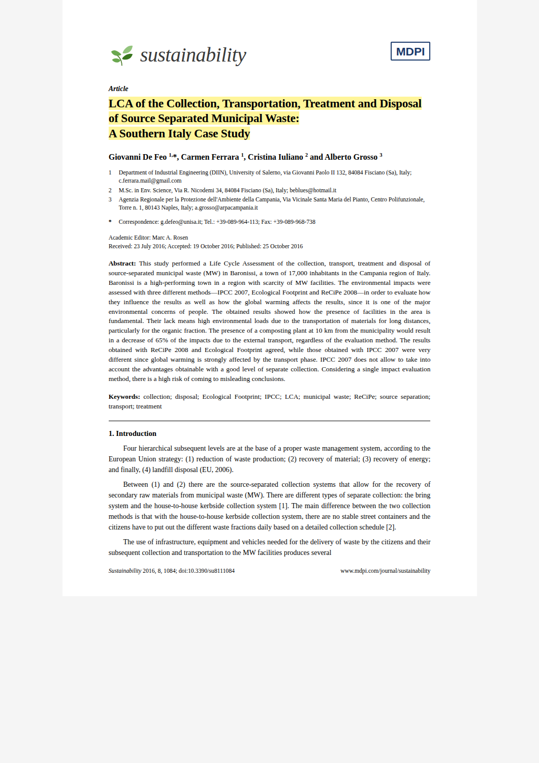sustainability
MDPI
Article
LCA of the Collection, Transportation, Treatment and Disposal of Source Separated Municipal Waste:
A Southern Italy Case Study
Giovanni De Feo 1,*, Carmen Ferrara 1, Cristina Iuliano 2 and Alberto Grosso 3
1 Department of Industrial Engineering (DIIN), University of Salerno, via Giovanni Paolo II 132, 84084 Fisciano (Sa), Italy; c.ferrara.mail@gmail.com
2 M.Sc. in Env. Science, Via R. Nicodemi 34, 84084 Fisciano (Sa), Italy; beblues@hotmail.it
3 Agenzia Regionale per la Protezione dell'Ambiente della Campania, Via Vicinale Santa Maria del Pianto, Centro Polifunzionale, Torre n. 1, 80143 Naples, Italy; a.grosso@arpacampania.it
*Correspondence: g.defeo@unisa.it; Tel.: +39-089-964-113; Fax: +39-089-968-738
Academic Editor: Marc A. Rosen
Received: 23 July 2016; Accepted: 19 October 2016; Published: 25 October 2016
Abstract: This study performed a Life Cycle Assessment of the collection, transport, treatment and disposal of source-separated municipal waste (MW) in Baronissi, a town of 17,000 inhabitants in the Campania region of Italy. Baronissi is a high-performing town in a region with scarcity of MW facilities. The environmental impacts were assessed with three different methods—IPCC 2007, Ecological Footprint and ReCiPe 2008—in order to evaluate how they influence the results as well as how the global warming affects the results, since it is one of the major environmental concerns of people. The obtained results showed how the presence of facilities in the area is fundamental. Their lack means high environmental loads due to the transportation of materials for long distances, particularly for the organic fraction. The presence of a composting plant at 10 km from the municipality would result in a decrease of 65% of the impacts due to the external transport, regardless of the evaluation method. The results obtained with ReCiPe 2008 and Ecological Footprint agreed, while those obtained with IPCC 2007 were very different since global warming is strongly affected by the transport phase. IPCC 2007 does not allow to take into account the advantages obtainable with a good level of separate collection. Considering a single impact evaluation method, there is a high risk of coming to misleading conclusions.
Keywords: collection; disposal; Ecological Footprint; IPCC; LCA; municipal waste; ReCiPe; source separation; transport; treatment
1. Introduction
Four hierarchical subsequent levels are at the base of a proper waste management system, according to the European Union strategy: (1) reduction of waste production; (2) recovery of material; (3) recovery of energy; and finally, (4) landfill disposal (EU, 2006).
Between (1) and (2) there are the source-separated collection systems that allow for the recovery of secondary raw materials from municipal waste (MW). There are different types of separate collection: the bring system and the house-to-house kerbside collection system [1]. The main difference between the two collection methods is that with the house-to-house kerbside collection system, there are no stable street containers and the citizens have to put out the different waste fractions daily based on a detailed collection schedule [2].
The use of infrastructure, equipment and vehicles needed for the delivery of waste by the citizens and their subsequent collection and transportation to the MW facilities produces several
Sustainability 2016, 8, 1084; doi:10.3390/su8111084
www.mdpi.com/journal/sustainability